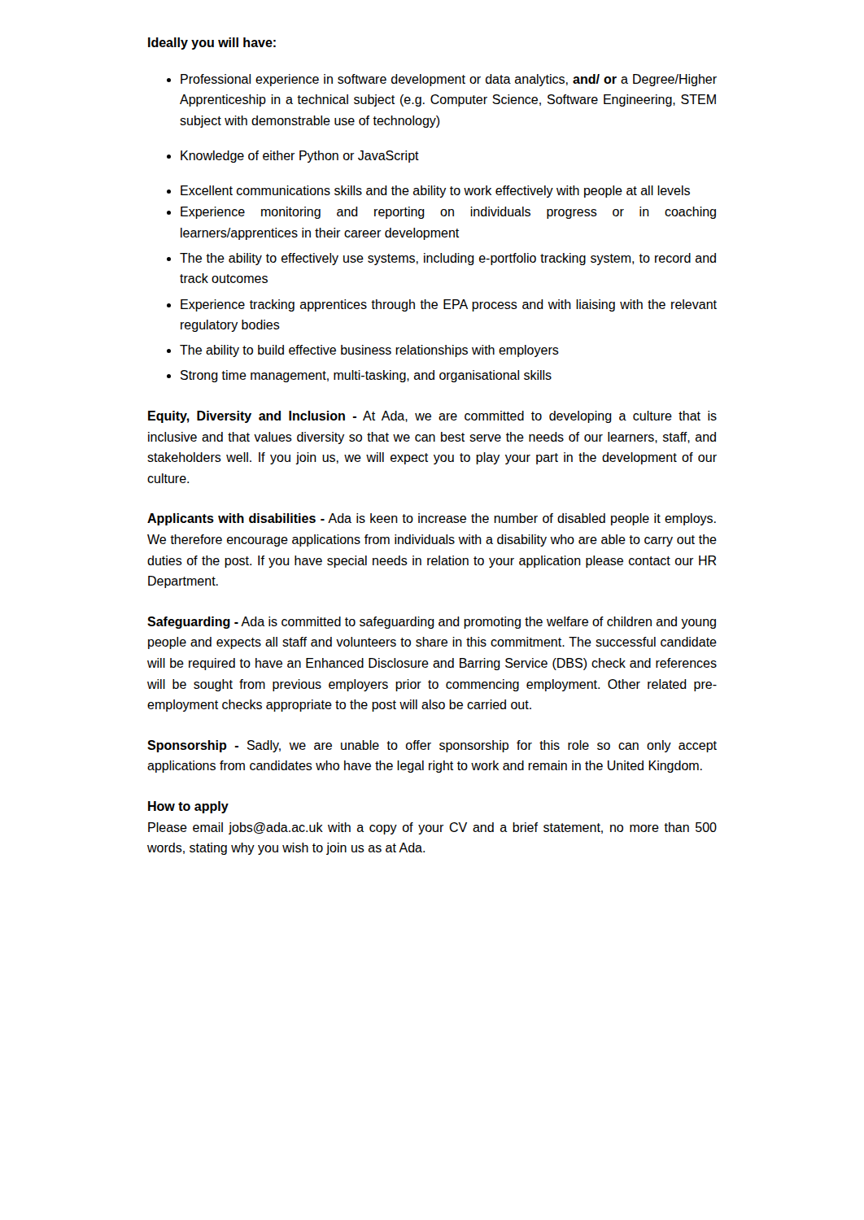Ideally you will have:
Professional experience in software development or data analytics, and/ or a Degree/Higher Apprenticeship in a technical subject (e.g. Computer Science, Software Engineering, STEM subject with demonstrable use of technology)
Knowledge of either Python or JavaScript
Excellent communications skills and the ability to work effectively with people at all levels
Experience monitoring and reporting on individuals progress or in coaching learners/apprentices in their career development
The the ability to effectively use systems, including e-portfolio tracking system, to record and track outcomes
Experience tracking apprentices through the EPA process and with liaising with the relevant regulatory bodies
The ability to build effective business relationships with employers
Strong time management, multi-tasking, and organisational skills
Equity, Diversity and Inclusion - At Ada, we are committed to developing a culture that is inclusive and that values diversity so that we can best serve the needs of our learners, staff, and stakeholders well. If you join us, we will expect you to play your part in the development of our culture.
Applicants with disabilities - Ada is keen to increase the number of disabled people it employs. We therefore encourage applications from individuals with a disability who are able to carry out the duties of the post. If you have special needs in relation to your application please contact our HR Department.
Safeguarding - Ada is committed to safeguarding and promoting the welfare of children and young people and expects all staff and volunteers to share in this commitment. The successful candidate will be required to have an Enhanced Disclosure and Barring Service (DBS) check and references will be sought from previous employers prior to commencing employment. Other related pre-employment checks appropriate to the post will also be carried out.
Sponsorship - Sadly, we are unable to offer sponsorship for this role so can only accept applications from candidates who have the legal right to work and remain in the United Kingdom.
How to apply
Please email jobs@ada.ac.uk with a copy of your CV and a brief statement, no more than 500 words, stating why you wish to join us as at Ada.